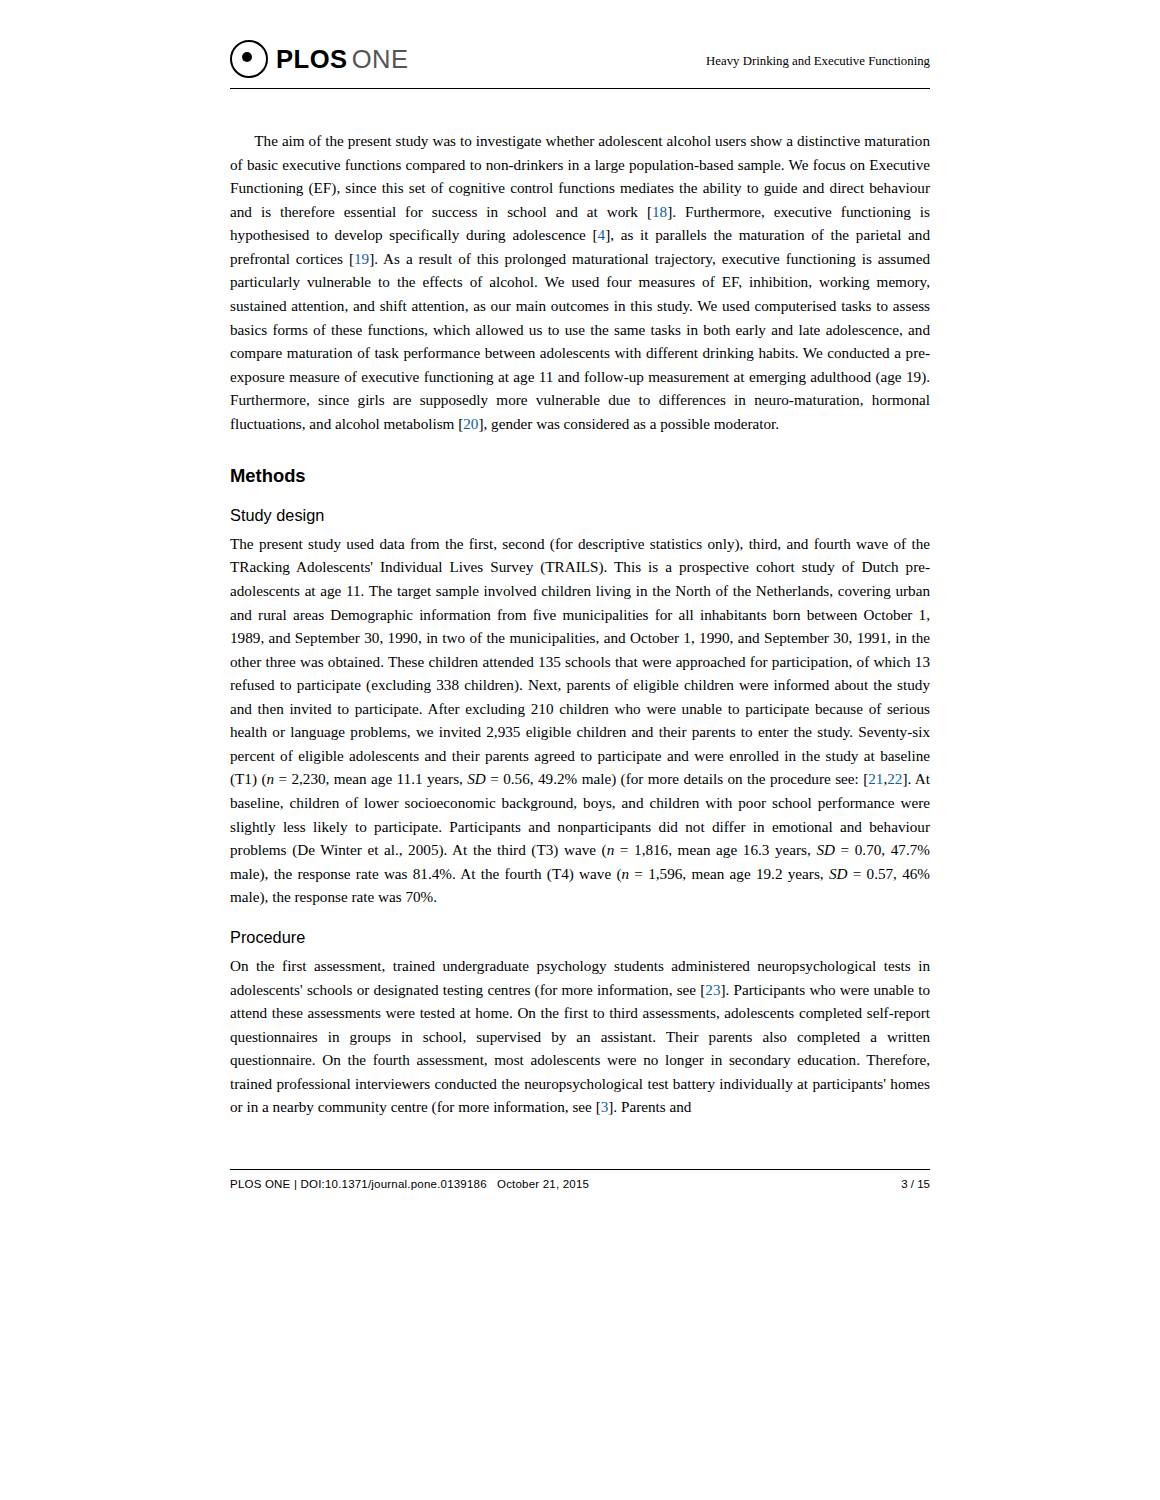PLOS ONE
Heavy Drinking and Executive Functioning
The aim of the present study was to investigate whether adolescent alcohol users show a distinctive maturation of basic executive functions compared to non-drinkers in a large population-based sample. We focus on Executive Functioning (EF), since this set of cognitive control functions mediates the ability to guide and direct behaviour and is therefore essential for success in school and at work [18]. Furthermore, executive functioning is hypothesised to develop specifically during adolescence [4], as it parallels the maturation of the parietal and prefrontal cortices [19]. As a result of this prolonged maturational trajectory, executive functioning is assumed particularly vulnerable to the effects of alcohol. We used four measures of EF, inhibition, working memory, sustained attention, and shift attention, as our main outcomes in this study. We used computerised tasks to assess basics forms of these functions, which allowed us to use the same tasks in both early and late adolescence, and compare maturation of task performance between adolescents with different drinking habits. We conducted a pre-exposure measure of executive functioning at age 11 and follow-up measurement at emerging adulthood (age 19). Furthermore, since girls are supposedly more vulnerable due to differences in neuro-maturation, hormonal fluctuations, and alcohol metabolism [20], gender was considered as a possible moderator.
Methods
Study design
The present study used data from the first, second (for descriptive statistics only), third, and fourth wave of the TRacking Adolescents' Individual Lives Survey (TRAILS). This is a prospective cohort study of Dutch pre-adolescents at age 11. The target sample involved children living in the North of the Netherlands, covering urban and rural areas Demographic information from five municipalities for all inhabitants born between October 1, 1989, and September 30, 1990, in two of the municipalities, and October 1, 1990, and September 30, 1991, in the other three was obtained. These children attended 135 schools that were approached for participation, of which 13 refused to participate (excluding 338 children). Next, parents of eligible children were informed about the study and then invited to participate. After excluding 210 children who were unable to participate because of serious health or language problems, we invited 2,935 eligible children and their parents to enter the study. Seventy-six percent of eligible adolescents and their parents agreed to participate and were enrolled in the study at baseline (T1) (n = 2,230, mean age 11.1 years, SD = 0.56, 49.2% male) (for more details on the procedure see: [21,22]. At baseline, children of lower socioeconomic background, boys, and children with poor school performance were slightly less likely to participate. Participants and nonparticipants did not differ in emotional and behaviour problems (De Winter et al., 2005). At the third (T3) wave (n = 1,816, mean age 16.3 years, SD = 0.70, 47.7% male), the response rate was 81.4%. At the fourth (T4) wave (n = 1,596, mean age 19.2 years, SD = 0.57, 46% male), the response rate was 70%.
Procedure
On the first assessment, trained undergraduate psychology students administered neuropsychological tests in adolescents' schools or designated testing centres (for more information, see [23]. Participants who were unable to attend these assessments were tested at home. On the first to third assessments, adolescents completed self-report questionnaires in groups in school, supervised by an assistant. Their parents also completed a written questionnaire. On the fourth assessment, most adolescents were no longer in secondary education. Therefore, trained professional interviewers conducted the neuropsychological test battery individually at participants' homes or in a nearby community centre (for more information, see [3]. Parents and
PLOS ONE | DOI:10.1371/journal.pone.0139186 October 21, 2015
3 / 15